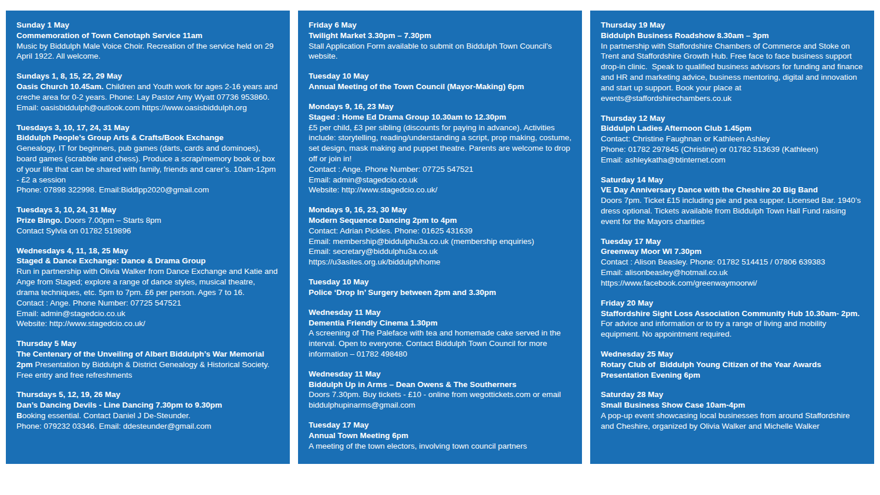Sunday 1 May
Commemoration of Town Cenotaph Service 11am
Music by Biddulph Male Voice Choir. Recreation of the service held on 29 April 1922. All welcome.
Sundays 1, 8, 15, 22, 29 May
Oasis Church 10.45am. Children and Youth work for ages 2-16 years and creche area for 0-2 years. Phone: Lay Pastor Amy Wyatt 07736 953860. Email: oasisbiddulph@outlook.com https://www.oasisbiddulph.org
Tuesdays 3, 10, 17, 24, 31 May
Biddulph People’s Group Arts & Crafts/Book Exchange
Genealogy, IT for beginners, pub games (darts, cards and dominoes), board games (scrabble and chess). Produce a scrap/memory book or box of your life that can be shared with family, friends and carer’s. 10am-12pm - £2 a session
Phone: 07898 322998. Email:Biddlpp2020@gmail.com
Tuesdays 3, 10, 24, 31 May
Prize Bingo. Doors 7.00pm – Starts 8pm
Contact Sylvia on 01782 519896
Wednesdays 4, 11, 18, 25 May
Staged & Dance Exchange: Dance & Drama Group
Run in partnership with Olivia Walker from Dance Exchange and Katie and Ange from Staged; explore a range of dance styles, musical theatre, drama techniques, etc. 5pm to 7pm. £6 per person. Ages 7 to 16.
Contact : Ange. Phone Number: 07725 547521
Email: admin@stagedcio.co.uk
Website: http://www.stagedcio.co.uk/
Thursday 5 May
The Centenary of the Unveiling of Albert Biddulph’s War Memorial 2pm Presentation by Biddulph & District Genealogy & Historical Society. Free entry and free refreshments
Thursdays 5, 12, 19, 26 May
Dan’s Dancing Devils - Line Dancing 7.30pm to 9.30pm
Booking essential. Contact Daniel J De-Steunder.
Phone: 079232 03346. Email: ddesteunder@gmail.com
Friday 6 May
Twilight Market 3.30pm – 7.30pm
Stall Application Form available to submit on Biddulph Town Council’s website.
Tuesday 10 May
Annual Meeting of the Town Council (Mayor-Making) 6pm
Mondays 9, 16, 23 May
Staged : Home Ed Drama Group 10.30am to 12.30pm
£5 per child, £3 per sibling (discounts for paying in advance). Activities include: storytelling, reading/understanding a script, prop making, costume, set design, mask making and puppet theatre. Parents are welcome to drop off or join in!
Contact : Ange. Phone Number: 07725 547521
Email: admin@stagedcio.co.uk
Website: http://www.stagedcio.co.uk/
Mondays 9, 16, 23, 30 May
Modern Sequence Dancing 2pm to 4pm
Contact: Adrian Pickles. Phone: 01625 431639
Email: membership@biddulphu3a.co.uk (membership enquiries)
Email: secretary@biddulphu3a.co.uk
https://u3asites.org.uk/biddulph/home
Tuesday 10 May
Police ‘Drop In’ Surgery between 2pm and 3.30pm
Wednesday 11 May
Dementia Friendly Cinema 1.30pm
A screening of The Paleface with tea and homemade cake served in the interval. Open to everyone. Contact Biddulph Town Council for more information – 01782 498480
Wednesday 11 May
Biddulph Up in Arms – Dean Owens & The Southerners
Doors 7.30pm. Buy tickets - £10 - online from wegottickets.com or email biddulphupinarms@gmail.com
Tuesday 17 May
Annual Town Meeting 6pm
A meeting of the town electors, involving town council partners
Thursday 19 May
Biddulph Business Roadshow 8.30am – 3pm
In partnership with Staffordshire Chambers of Commerce and Stoke on Trent and Staffordshire Growth Hub. Free face to face business support drop-in clinic. Speak to qualified business advisors for funding and finance and HR and marketing advice, business mentoring, digital and innovation and start up support. Book your place at events@staffordshirechambers.co.uk
Thursday 12 May
Biddulph Ladies Afternoon Club 1.45pm
Contact: Christine Faughnan or Kathleen Ashley
Phone: 01782 297845 (Christine) or 01782 513639 (Kathleen)
Email: ashleykatha@btinternet.com
Saturday 14 May
VE Day Anniversary Dance with the Cheshire 20 Big Band
Doors 7pm. Ticket £15 including pie and pea supper. Licensed Bar. 1940’s dress optional. Tickets available from Biddulph Town Hall Fund raising event for the Mayors charities
Tuesday 17 May
Greenway Moor WI 7.30pm
Contact : Alison Beasley. Phone: 01782 514415 / 07806 639383
Email: alisonbeasley@hotmail.co.uk
https://www.facebook.com/greenwaymoorwi/
Friday 20 May
Staffordshire Sight Loss Association Community Hub 10.30am- 2pm. For advice and information or to try a range of living and mobility equipment. No appointment required.
Wednesday 25 May
Rotary Club of Biddulph Young Citizen of the Year Awards Presentation Evening 6pm
Saturday 28 May
Small Business Show Case 10am-4pm
A pop-up event showcasing local businesses from around Staffordshire and Cheshire, organized by Olivia Walker and Michelle Walker